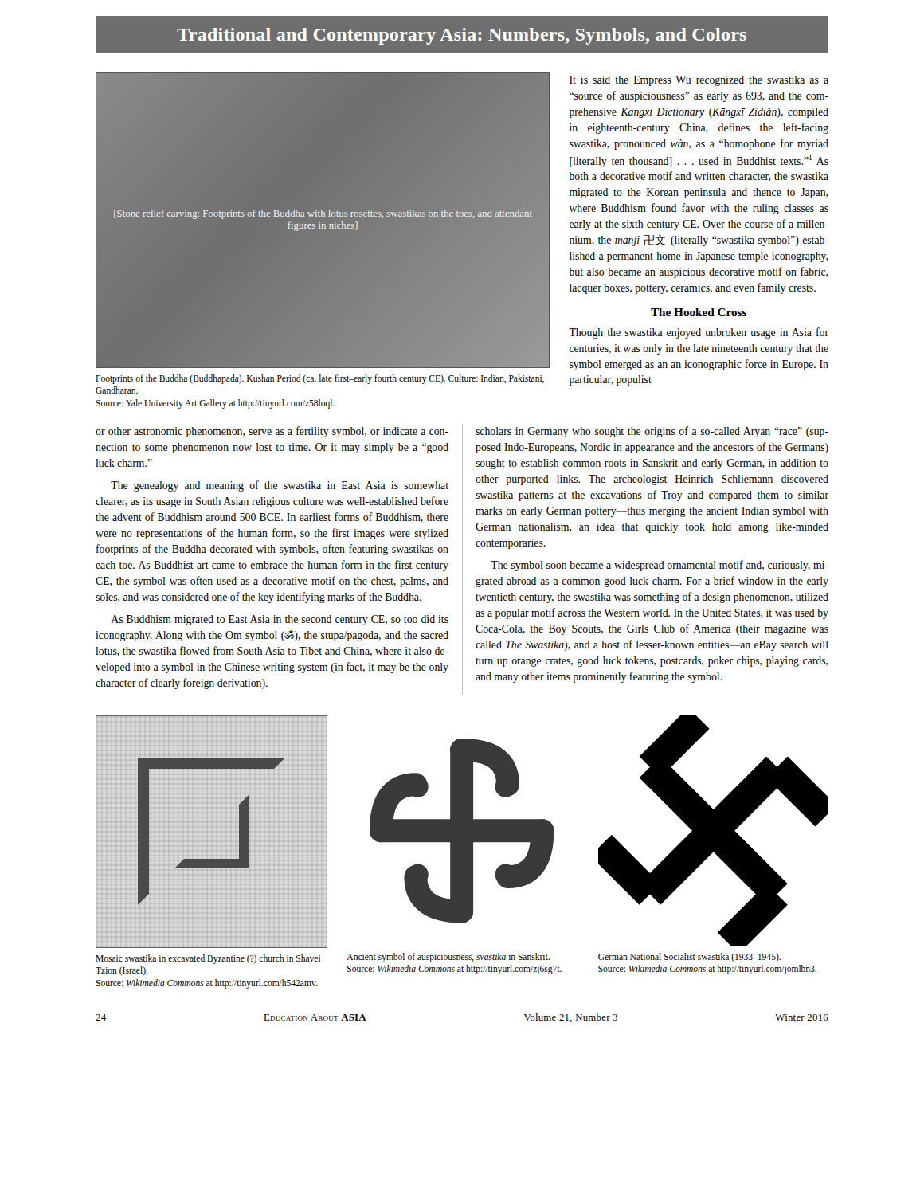Traditional and Contemporary Asia: Numbers, Symbols, and Colors
[Stone relief carving: Footprints of the Buddha with lotus rosettes, swastikas on the toes, and attendant figures in niches]
Footprints of the Buddha (Buddhapada). Kushan Period (ca. late first–early fourth century CE). Culture: Indian, Pakistani, Gandharan.
Source: Yale University Art Gallery at http://tinyurl.com/z58loql.
It is said the Empress Wu recognized the swastika as a “source of auspiciousness” as early as 693, and the comprehensive Kangxi Dictionary (Kāngxī Zìdiǎn), compiled in eighteenth-century China, defines the left-facing swastika, pronounced wàn, as a “homophone for myriad [literally ten thousand] . . . used in Buddhist texts.”1 As both a decorative motif and written character, the swastika migrated to the Korean peninsula and thence to Japan, where Buddhism found favor with the ruling classes as early at the sixth century CE. Over the course of a millennium, the manji 卍文 (literally “swastika symbol”) established a permanent home in Japanese temple iconography, but also became an auspicious decorative motif on fabric, lacquer boxes, pottery, ceramics, and even family crests.
The Hooked Cross
Though the swastika enjoyed unbroken usage in Asia for centuries, it was only in the late nineteenth century that the symbol emerged as an an iconographic force in Europe. In particular, populist
or other astronomic phenomenon, serve as a fertility symbol, or indicate a connection to some phenomenon now lost to time. Or it may simply be a “good luck charm.”
The genealogy and meaning of the swastika in East Asia is somewhat clearer, as its usage in South Asian religious culture was well-established before the advent of Buddhism around 500 BCE. In earliest forms of Buddhism, there were no representations of the human form, so the first images were stylized footprints of the Buddha decorated with symbols, often featuring swastikas on each toe. As Buddhist art came to embrace the human form in the first century CE, the symbol was often used as a decorative motif on the chest, palms, and soles, and was considered one of the key identifying marks of the Buddha.
As Buddhism migrated to East Asia in the second century CE, so too did its iconography. Along with the Om symbol (ॐ), the stupa/pagoda, and the sacred lotus, the swastika flowed from South Asia to Tibet and China, where it also developed into a symbol in the Chinese writing system (in fact, it may be the only character of clearly foreign derivation).
scholars in Germany who sought the origins of a so-called Aryan “race” (supposed Indo-Europeans, Nordic in appearance and the ancestors of the Germans) sought to establish common roots in Sanskrit and early German, in addition to other purported links. The archeologist Heinrich Schliemann discovered swastika patterns at the excavations of Troy and compared them to similar marks on early German pottery—thus merging the ancient Indian symbol with German nationalism, an idea that quickly took hold among like-minded contemporaries.
The symbol soon became a widespread ornamental motif and, curiously, migrated abroad as a common good luck charm. For a brief window in the early twentieth century, the swastika was something of a design phenomenon, utilized as a popular motif across the Western world. In the United States, it was used by Coca-Cola, the Boy Scouts, the Girls Club of America (their magazine was called The Swastika), and a host of lesser-known entities—an eBay search will turn up orange crates, good luck tokens, postcards, poker chips, playing cards, and many other items prominently featuring the symbol.
Mosaic swastika in excavated Byzantine (?) church in Shavei Tzion (Israel).
Source: Wikimedia Commons at http://tinyurl.com/h542amv.
Ancient symbol of auspiciousness, svastika in Sanskrit. Source: Wikimedia Commons at http://tinyurl.com/zj6sg7t.
German National Socialist swastika (1933–1945).
Source: Wikimedia Commons at http://tinyurl.com/jomlbn3.
24 Education About ASIA Volume 21, Number 3 Winter 2016